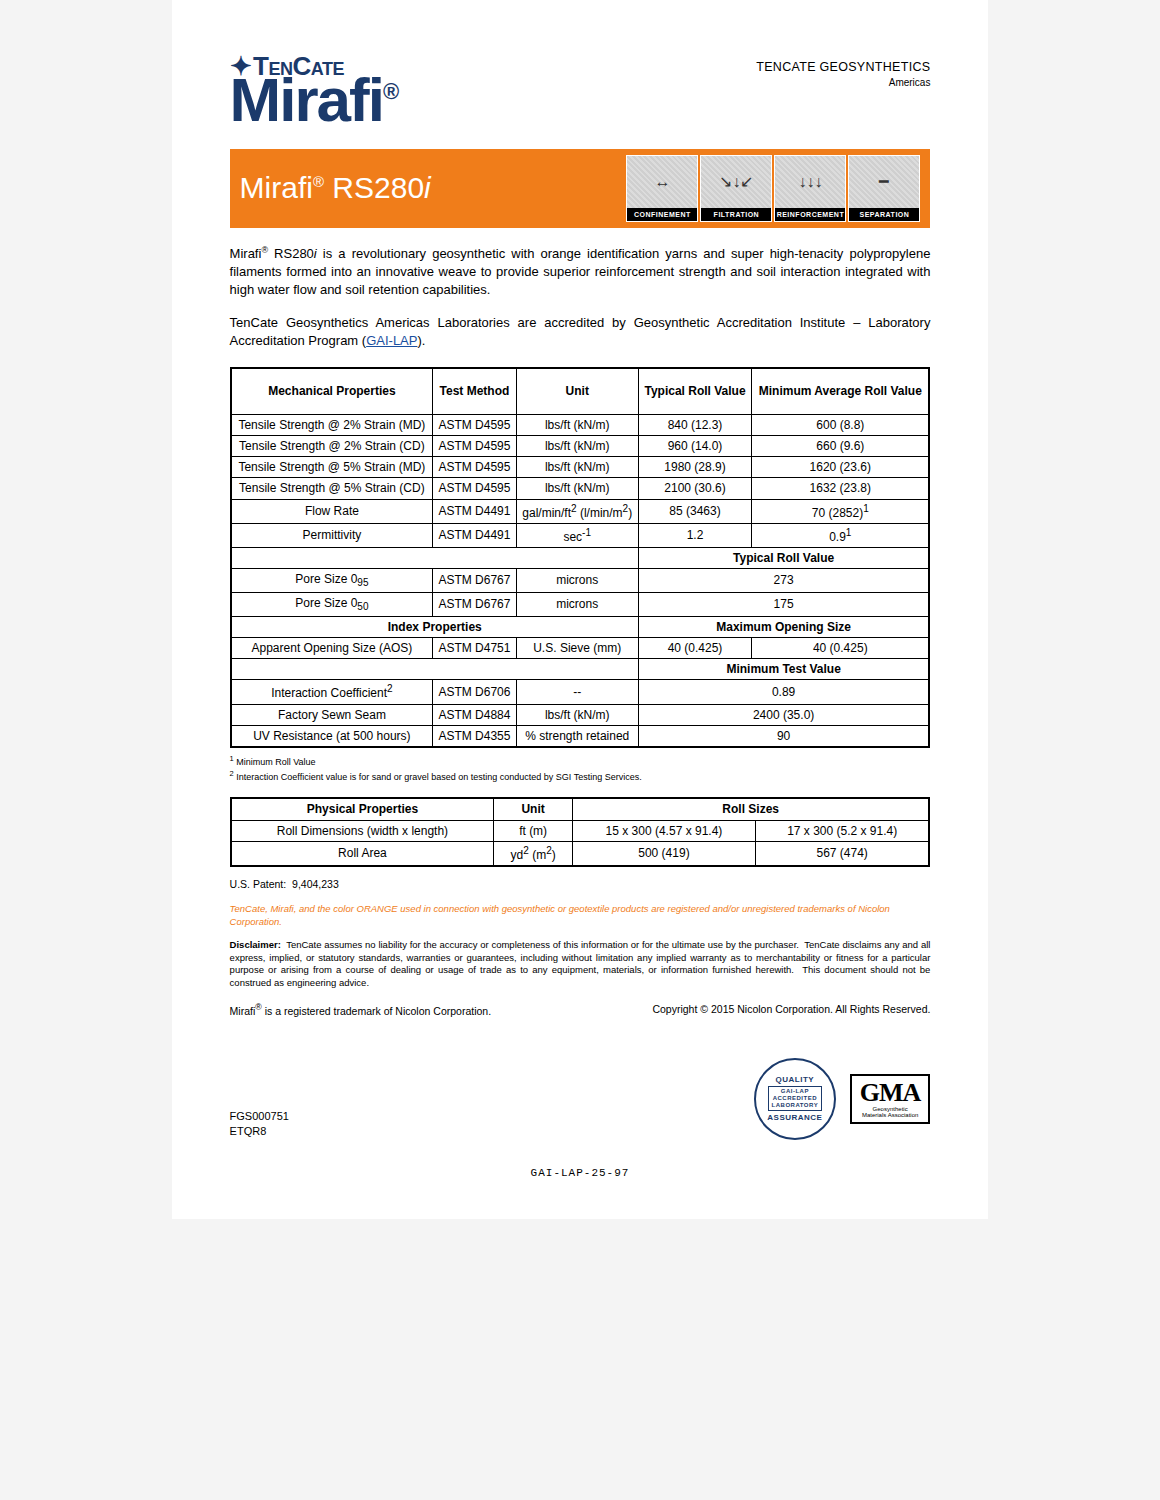✦TenCate
Mirafi®
TENCATE GEOSYNTHETICS
Americas
Mirafi® RS280i
↔
CONFINEMENT
↘↓↙
FILTRATION
↓↓↓
REINFORCEMENT
━
SEPARATION
Mirafi® RS280i is a revolutionary geosynthetic with orange identification yarns and super high-tenacity polypropylene filaments formed into an innovative weave to provide superior reinforcement strength and soil interaction integrated with high water flow and soil retention capabilities.
TenCate Geosynthetics Americas Laboratories are accredited by Geosynthetic Accreditation Institute – Laboratory Accreditation Program (GAI-LAP).
| Mechanical Properties | Test Method | Unit | Typical Roll Value | Minimum Average Roll Value |
| --- | --- | --- | --- | --- |
| Tensile Strength @ 2% Strain (MD) | ASTM D4595 | lbs/ft (kN/m) | 840 (12.3) | 600 (8.8) |
| Tensile Strength @ 2% Strain (CD) | ASTM D4595 | lbs/ft (kN/m) | 960 (14.0) | 660 (9.6) |
| Tensile Strength @ 5% Strain (MD) | ASTM D4595 | lbs/ft (kN/m) | 1980 (28.9) | 1620 (23.6) |
| Tensile Strength @ 5% Strain (CD) | ASTM D4595 | lbs/ft (kN/m) | 2100 (30.6) | 1632 (23.8) |
| Flow Rate | ASTM D4491 | gal/min/ft 2 (l/min/m 2 ) | 85 (3463) | 70 (2852) 1 |
| Permittivity | ASTM D4491 | sec -1 | 1.2 | 0.9 1 |
| | Typical Roll Value |
| Pore Size 0 95 | ASTM D6767 | microns | 273 |
| Pore Size 0 50 | ASTM D6767 | microns | 175 |
| Index Properties | Maximum Opening Size |
| Apparent Opening Size (AOS) | ASTM D4751 | U.S. Sieve (mm) | 40 (0.425) | 40 (0.425) |
| | Minimum Test Value |
| Interaction Coefficient 2 | ASTM D6706 | -- | 0.89 |
| Factory Sewn Seam | ASTM D4884 | lbs/ft (kN/m) | 2400 (35.0) |
| UV Resistance (at 500 hours) | ASTM D4355 | % strength retained | 90 |
1 Minimum Roll Value
2 Interaction Coefficient value is for sand or gravel based on testing conducted by SGI Testing Services.
| Physical Properties | Unit | Roll Sizes |
| --- | --- | --- |
| Roll Dimensions (width x length) | ft (m) | 15 x 300 (4.57 x 91.4) | 17 x 300 (5.2 x 91.4) |
| Roll Area | yd 2 (m 2 ) | 500 (419) | 567 (474) |
U.S. Patent: 9,404,233
TenCate, Mirafi, and the color ORANGE used in connection with geosynthetic or geotextile products are registered and/or unregistered trademarks of Nicolon Corporation.
Disclaimer: TenCate assumes no liability for the accuracy or completeness of this information or for the ultimate use by the purchaser. TenCate disclaims any and all express, implied, or statutory standards, warranties or guarantees, including without limitation any implied warranty as to merchantability or fitness for a particular purpose or arising from a course of dealing or usage of trade as to any equipment, materials, or information furnished herewith. This document should not be construed as engineering advice.
Mirafi® is a registered trademark of Nicolon Corporation.
Copyright © 2015 Nicolon Corporation. All Rights Reserved.
FGS000751
ETQR8
QUALITY
GAI-LAP
ACCREDITED
LABORATORY
ASSURANCE
GMA Geosynthetic
Materials Association
GAI-LAP-25-97